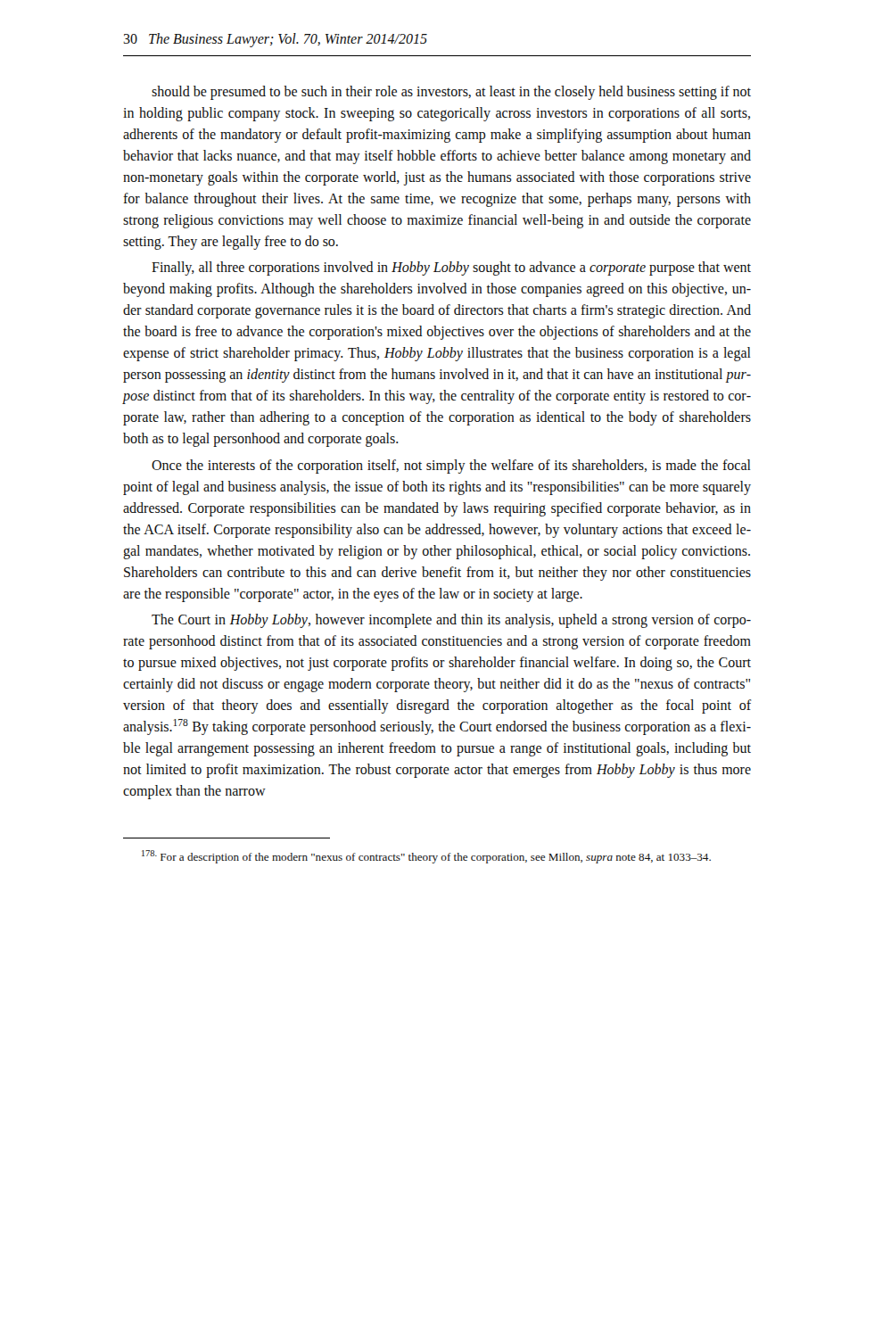30 The Business Lawyer; Vol. 70, Winter 2014/2015
should be presumed to be such in their role as investors, at least in the closely held business setting if not in holding public company stock. In sweeping so categorically across investors in corporations of all sorts, adherents of the mandatory or default profit-maximizing camp make a simplifying assumption about human behavior that lacks nuance, and that may itself hobble efforts to achieve better balance among monetary and non-monetary goals within the corporate world, just as the humans associated with those corporations strive for balance throughout their lives. At the same time, we recognize that some, perhaps many, persons with strong religious convictions may well choose to maximize financial well-being in and outside the corporate setting. They are legally free to do so.
Finally, all three corporations involved in Hobby Lobby sought to advance a corporate purpose that went beyond making profits. Although the shareholders involved in those companies agreed on this objective, under standard corporate governance rules it is the board of directors that charts a firm's strategic direction. And the board is free to advance the corporation's mixed objectives over the objections of shareholders and at the expense of strict shareholder primacy. Thus, Hobby Lobby illustrates that the business corporation is a legal person possessing an identity distinct from the humans involved in it, and that it can have an institutional purpose distinct from that of its shareholders. In this way, the centrality of the corporate entity is restored to corporate law, rather than adhering to a conception of the corporation as identical to the body of shareholders both as to legal personhood and corporate goals.
Once the interests of the corporation itself, not simply the welfare of its shareholders, is made the focal point of legal and business analysis, the issue of both its rights and its "responsibilities" can be more squarely addressed. Corporate responsibilities can be mandated by laws requiring specified corporate behavior, as in the ACA itself. Corporate responsibility also can be addressed, however, by voluntary actions that exceed legal mandates, whether motivated by religion or by other philosophical, ethical, or social policy convictions. Shareholders can contribute to this and can derive benefit from it, but neither they nor other constituencies are the responsible "corporate" actor, in the eyes of the law or in society at large.
The Court in Hobby Lobby, however incomplete and thin its analysis, upheld a strong version of corporate personhood distinct from that of its associated constituencies and a strong version of corporate freedom to pursue mixed objectives, not just corporate profits or shareholder financial welfare. In doing so, the Court certainly did not discuss or engage modern corporate theory, but neither did it do as the "nexus of contracts" version of that theory does and essentially disregard the corporation altogether as the focal point of analysis.178 By taking corporate personhood seriously, the Court endorsed the business corporation as a flexible legal arrangement possessing an inherent freedom to pursue a range of institutional goals, including but not limited to profit maximization. The robust corporate actor that emerges from Hobby Lobby is thus more complex than the narrow
178. For a description of the modern "nexus of contracts" theory of the corporation, see Millon, supra note 84, at 1033–34.